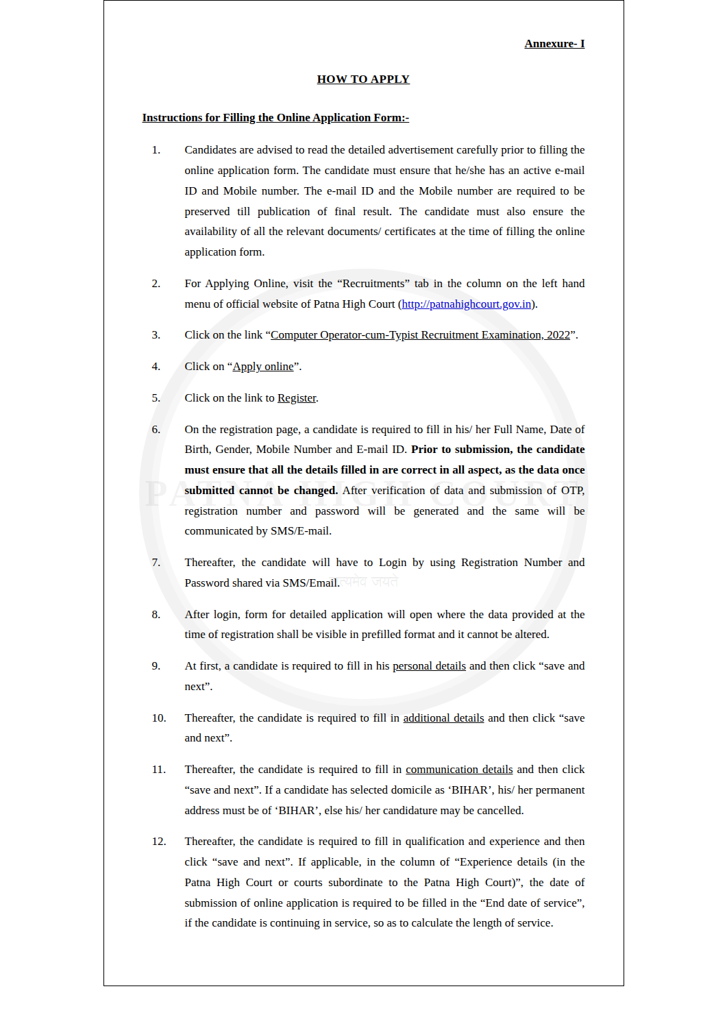Annexure- I
HOW TO APPLY
Instructions for Filling the Online Application Form:-
Candidates are advised to read the detailed advertisement carefully prior to filling the online application form. The candidate must ensure that he/she has an active e-mail ID and Mobile number. The e-mail ID and the Mobile number are required to be preserved till publication of final result. The candidate must also ensure the availability of all the relevant documents/ certificates at the time of filling the online application form.
For Applying Online, visit the “Recruitments” tab in the column on the left hand menu of official website of Patna High Court (http://patnahighcourt.gov.in).
Click on the link “Computer Operator-cum-Typist Recruitment Examination, 2022”.
Click on “Apply online”.
Click on the link to Register.
On the registration page, a candidate is required to fill in his/ her Full Name, Date of Birth, Gender, Mobile Number and E-mail ID. Prior to submission, the candidate must ensure that all the details filled in are correct in all aspect, as the data once submitted cannot be changed. After verification of data and submission of OTP, registration number and password will be generated and the same will be communicated by SMS/E-mail.
Thereafter, the candidate will have to Login by using Registration Number and Password shared via SMS/Email.
After login, form for detailed application will open where the data provided at the time of registration shall be visible in prefilled format and it cannot be altered.
At first, a candidate is required to fill in his personal details and then click “save and next”.
Thereafter, the candidate is required to fill in additional details and then click “save and next”.
Thereafter, the candidate is required to fill in communication details and then click “save and next”. If a candidate has selected domicile as ‘BIHAR’, his/ her permanent address must be of ‘BIHAR’, else his/ her candidature may be cancelled.
Thereafter, the candidate is required to fill in qualification and experience and then click “save and next”. If applicable, in the column of “Experience details (in the Patna High Court or courts subordinate to the Patna High Court)”, the date of submission of online application is required to be filled in the “End date of service”, if the candidate is continuing in service, so as to calculate the length of service.